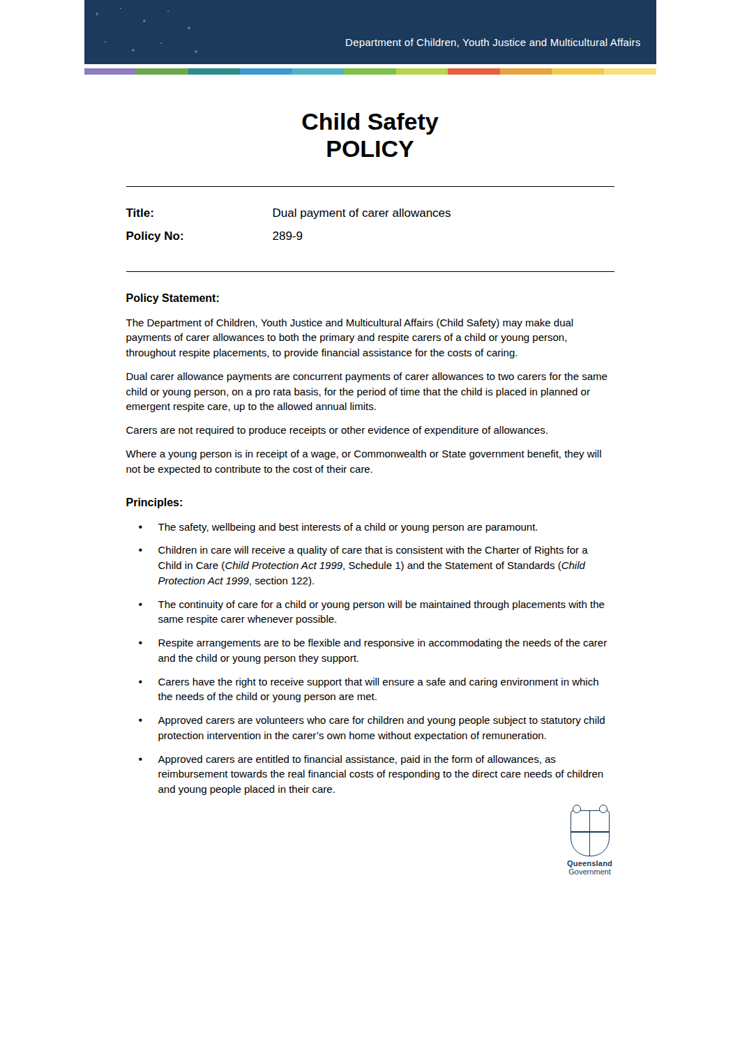Department of Children, Youth Justice and Multicultural Affairs
Child Safety POLICY
| Title: | Dual payment of carer allowances |
| Policy No: | 289-9 |
Policy Statement:
The Department of Children, Youth Justice and Multicultural Affairs (Child Safety) may make dual payments of carer allowances to both the primary and respite carers of a child or young person, throughout respite placements, to provide financial assistance for the costs of caring.
Dual carer allowance payments are concurrent payments of carer allowances to two carers for the same child or young person, on a pro rata basis, for the period of time that the child is placed in planned or emergent respite care, up to the allowed annual limits.
Carers are not required to produce receipts or other evidence of expenditure of allowances.
Where a young person is in receipt of a wage, or Commonwealth or State government benefit, they will not be expected to contribute to the cost of their care.
Principles:
The safety, wellbeing and best interests of a child or young person are paramount.
Children in care will receive a quality of care that is consistent with the Charter of Rights for a Child in Care (Child Protection Act 1999, Schedule 1) and the Statement of Standards (Child Protection Act 1999, section 122).
The continuity of care for a child or young person will be maintained through placements with the same respite carer whenever possible.
Respite arrangements are to be flexible and responsive in accommodating the needs of the carer and the child or young person they support.
Carers have the right to receive support that will ensure a safe and caring environment in which the needs of the child or young person are met.
Approved carers are volunteers who care for children and young people subject to statutory child protection intervention in the carer’s own home without expectation of remuneration.
Approved carers are entitled to financial assistance, paid in the form of allowances, as reimbursement towards the real financial costs of responding to the direct care needs of children and young people placed in their care.
Queensland
Government